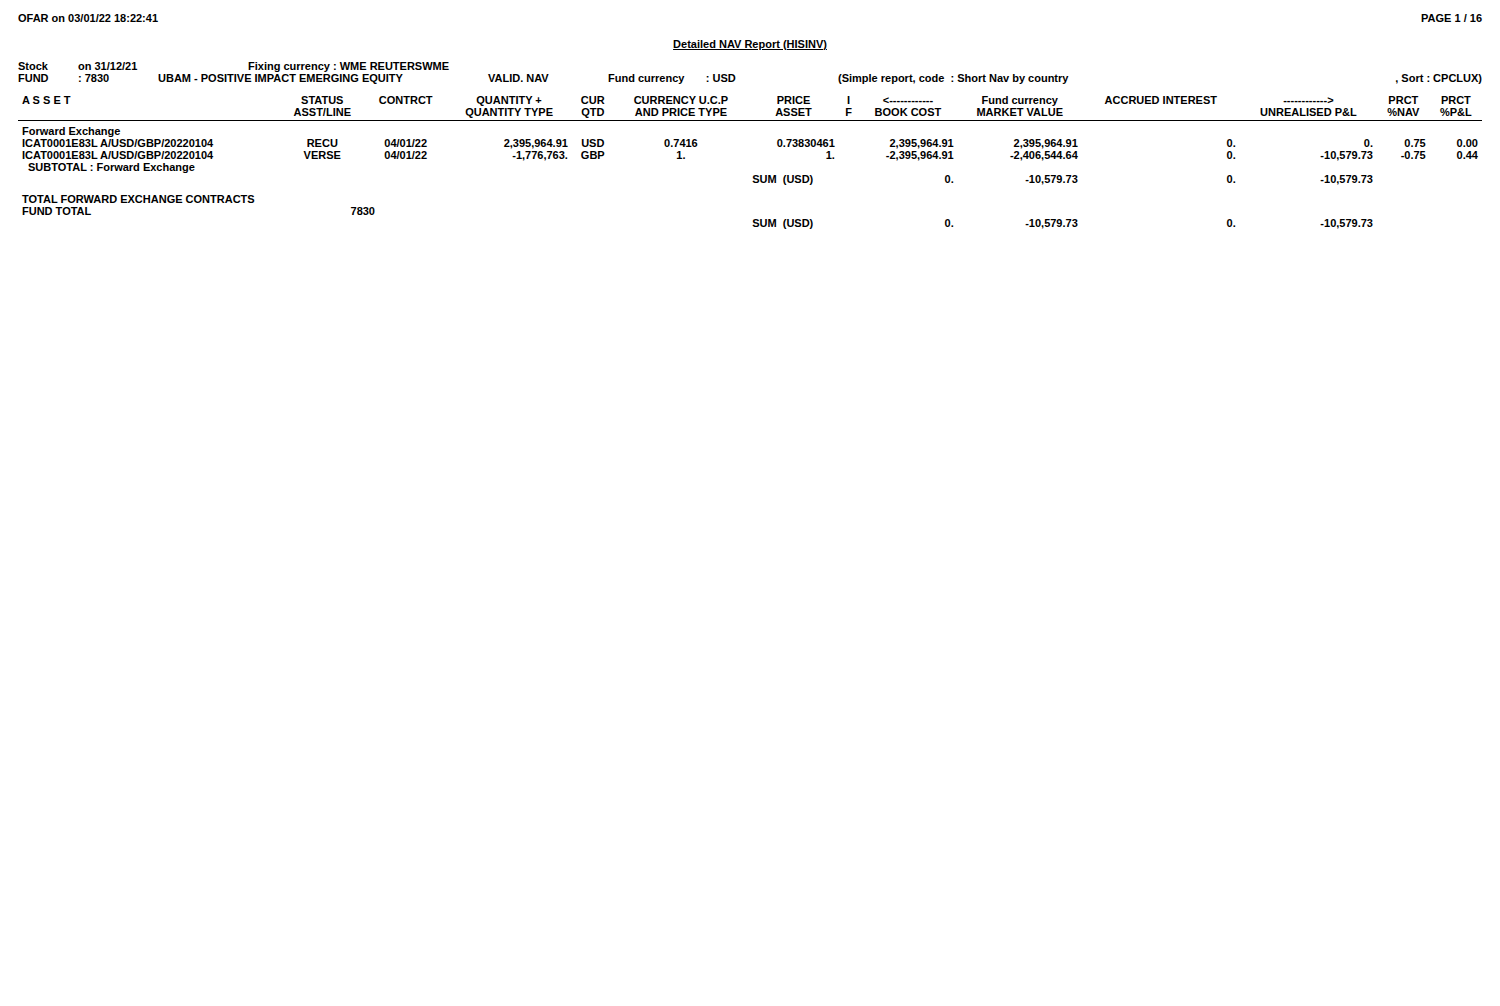OFAR on 03/01/22 18:22:41 PAGE 1 / 16
Detailed NAV Report (HISINV)
Stock on 31/12/21 Fixing currency : WME REUTERSWME
FUND : 7830 UBAM - POSITIVE IMPACT EMERGING EQUITY VALID. NAV Fund currency : USD (Simple report, code : Short Nav by country , Sort : CPCLUX)
| A S S E T | STATUS ASST/LINE | CONTRCT | QUANTITY + QUANTITY TYPE | CUR QTD | CURRENCY U.C.P AND PRICE TYPE | PRICE ASSET | I F | <------------ BOOK COST | Fund currency MARKET VALUE | ACCRUED INTEREST | ------------> UNREALISED P&L | PRCT %NAV | PRCT %P&L |
| --- | --- | --- | --- | --- | --- | --- | --- | --- | --- | --- | --- | --- | --- |
| Forward Exchange |
| ICAT0001E83L A/USD/GBP/20220104 | RECU | 04/01/22 | 2,395,964.91 | USD | 0.7416 | 0.73830461 | | 2,395,964.91 | 2,395,964.91 | 0. | 0. | 0.75 | 0.00 |
| ICAT0001E83L A/USD/GBP/20220104 | VERSE | 04/01/22 | -1,776,763. | GBP | 1. | 1. | | -2,395,964.91 | -2,406,544.64 | 0. | -10,579.73 | -0.75 | 0.44 |
| SUBTOTAL : Forward Exchange |
| | SUM (USD) | | 0. | -10,579.73 | 0. | -10,579.73 | | |
| TOTAL FORWARD EXCHANGE CONTRACTS |
| FUND TOTAL | 7830 | |
| | SUM (USD) | | 0. | -10,579.73 | 0. | -10,579.73 | | |